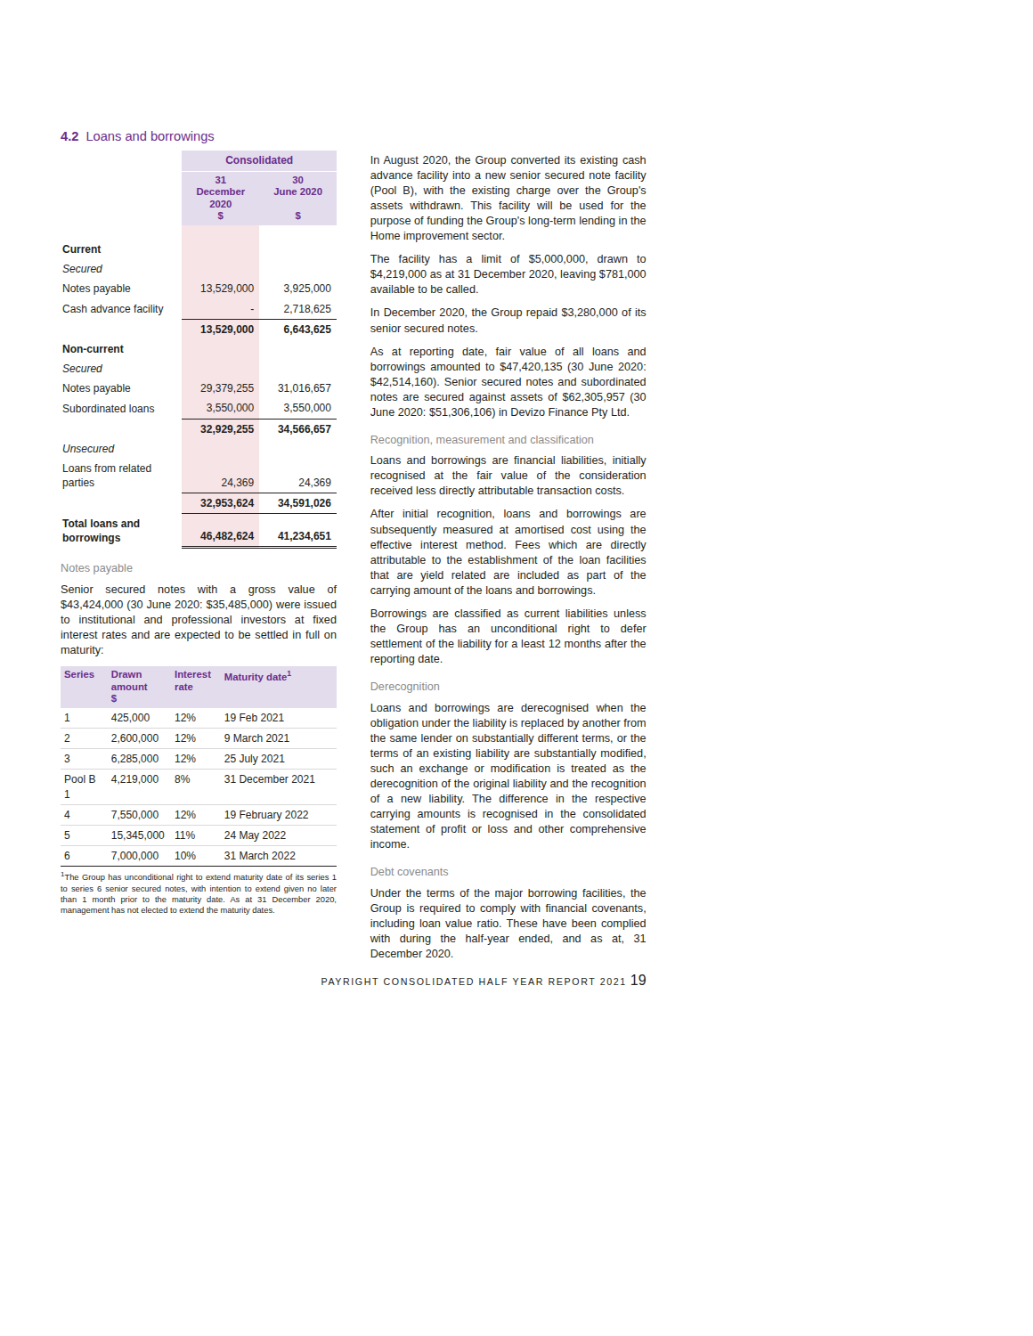4.2 Loans and borrowings
| | Consolidated |
| | 31 December 2020 $ | 30 June 2020 $ |
| Current | | |
| Secured | | |
| Notes payable | 13,529,000 | 3,925,000 |
| Cash advance facility | - | 2,718,625 |
| | 13,529,000 | 6,643,625 |
| Non-current | | |
| Secured | | |
| Notes payable | 29,379,255 | 31,016,657 |
| Subordinated loans | 3,550,000 | 3,550,000 |
| | 32,929,255 | 34,566,657 |
| Unsecured | | |
| Loans from related parties | 24,369 | 24,369 |
| | 32,953,624 | 34,591,026 |
| Total loans and borrowings | 46,482,624 | 41,234,651 |
Notes payable
Senior secured notes with a gross value of $43,424,000 (30 June 2020: $35,485,000) were issued to institutional and professional investors at fixed interest rates and are expected to be settled in full on maturity:
| Series | Drawn amount $ | Interest rate | Maturity date 1 |
| --- | --- | --- | --- |
| 1 | 425,000 | 12% | 19 Feb 2021 |
| 2 | 2,600,000 | 12% | 9 March 2021 |
| 3 | 6,285,000 | 12% | 25 July 2021 |
| Pool B 1 | 4,219,000 | 8% | 31 December 2021 |
| 4 | 7,550,000 | 12% | 19 February 2022 |
| 5 | 15,345,000 | 11% | 24 May 2022 |
| 6 | 7,000,000 | 10% | 31 March 2022 |
1The Group has unconditional right to extend maturity date of its series 1 to series 6 senior secured notes, with intention to extend given no later than 1 month prior to the maturity date. As at 31 December 2020, management has not elected to extend the maturity dates.
In August 2020, the Group converted its existing cash advance facility into a new senior secured note facility (Pool B), with the existing charge over the Group's assets withdrawn. This facility will be used for the purpose of funding the Group's long-term lending in the Home improvement sector.
The facility has a limit of $5,000,000, drawn to $4,219,000 as at 31 December 2020, leaving $781,000 available to be called.
In December 2020, the Group repaid $3,280,000 of its senior secured notes.
As at reporting date, fair value of all loans and borrowings amounted to $47,420,135 (30 June 2020: $42,514,160). Senior secured notes and subordinated notes are secured against assets of $62,305,957 (30 June 2020: $51,306,106) in Devizo Finance Pty Ltd.
Recognition, measurement and classification
Loans and borrowings are financial liabilities, initially recognised at the fair value of the consideration received less directly attributable transaction costs.
After initial recognition, loans and borrowings are subsequently measured at amortised cost using the effective interest method. Fees which are directly attributable to the establishment of the loan facilities that are yield related are included as part of the carrying amount of the loans and borrowings.
Borrowings are classified as current liabilities unless the Group has an unconditional right to defer settlement of the liability for a least 12 months after the reporting date.
Derecognition
Loans and borrowings are derecognised when the obligation under the liability is replaced by another from the same lender on substantially different terms, or the terms of an existing liability are substantially modified, such an exchange or modification is treated as the derecognition of the original liability and the recognition of a new liability. The difference in the respective carrying amounts is recognised in the consolidated statement of profit or loss and other comprehensive income.
Debt covenants
Under the terms of the major borrowing facilities, the Group is required to comply with financial covenants, including loan value ratio. These have been complied with during the half-year ended, and as at, 31 December 2020.
PAYRIGHT CONSOLIDATED HALF YEAR REPORT 202119